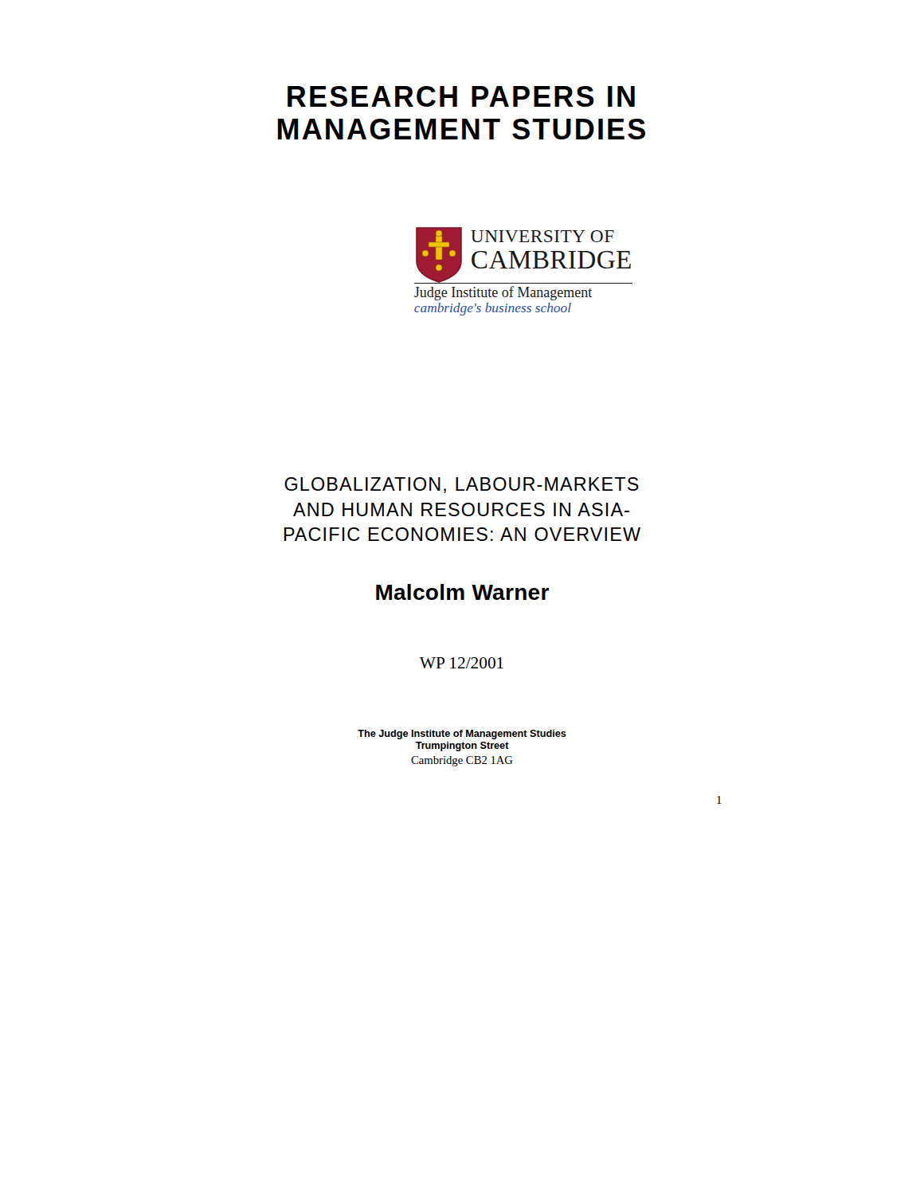RESEARCH PAPERS IN MANAGEMENT STUDIES
UNIVERSITY OF
CAMBRIDGE
Judge Institute of Management
cambridge's business school
GLOBALIZATION, LABOUR-MARKETS
AND HUMAN RESOURCES IN ASIA-
PACIFIC ECONOMIES: AN OVERVIEW
Malcolm Warner
WP 12/2001
The Judge Institute of Management Studies
Trumpington Street
Cambridge CB2 1AG
1